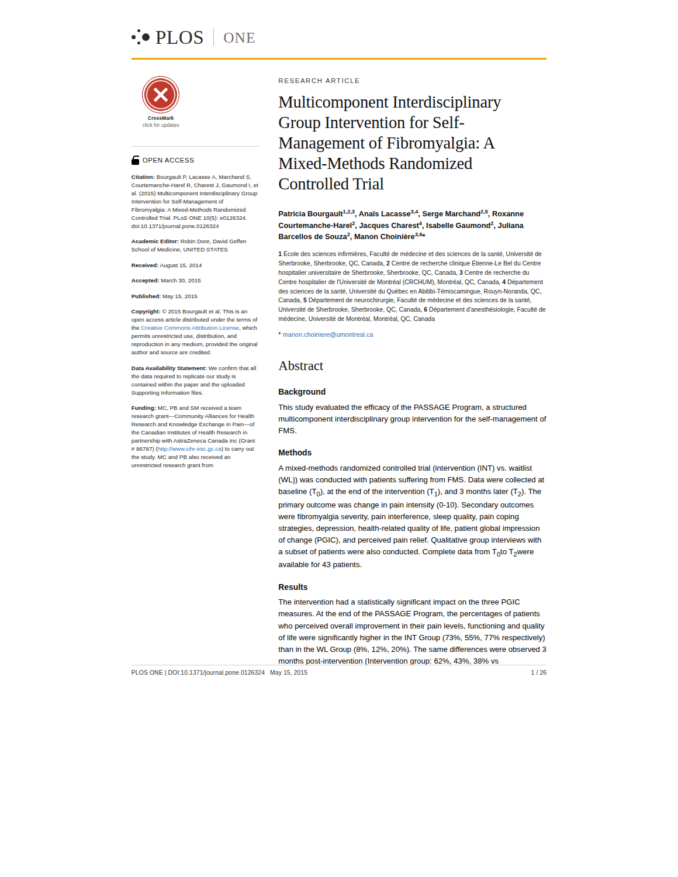PLOS
ONE
CrossMark click for updates
OPEN ACCESS
Citation: Bourgault P, Lacasse A, Marchand S, Courtemanche-Harel R, Charest J, Gaumond I, et al. (2015) Multicomponent Interdisciplinary Group Intervention for Self-Management of Fibromyalgia: A Mixed-Methods Randomized Controlled Trial. PLoS ONE 10(5): e0126324. doi:10.1371/journal.pone.0126324
Academic Editor: Robin Dore, David Geffen School of Medicine, UNITED STATES
Received: August 15, 2014
Accepted: March 30, 2015
Published: May 15, 2015
Copyright: © 2015 Bourgault et al. This is an open access article distributed under the terms of the Creative Commons Attribution License, which permits unrestricted use, distribution, and reproduction in any medium, provided the original author and source are credited.
Data Availability Statement: We confirm that all the data required to replicate our study is contained within the paper and the uploaded Supporting Information files.
Funding: MC, PB and SM received a team research grant—Community Alliances for Health Research and Knowledge Exchange in Pain—of the Canadian Institutes of Health Research in partnership with AstraZeneca Canada Inc (Grant # 86787) (http://www.cihr-irsc.gc.ca) to carry out the study. MC and PB also received an unrestricted research grant from
RESEARCH ARTICLE
Multicomponent Interdisciplinary Group Intervention for Self-Management of Fibromyalgia: A Mixed-Methods Randomized Controlled Trial
Patricia Bourgault1,2,3, Anaïs Lacasse3,4, Serge Marchand2,5, Roxanne Courtemanche-Harel2, Jacques Charest4, Isabelle Gaumond2, Juliana Barcellos de Souza2, Manon Choinière3,6*
1 École des sciences infirmières, Faculté de médecine et des sciences de la santé, Université de Sherbrooke, Sherbrooke, QC, Canada, 2 Centre de recherche clinique Étienne-Le Bel du Centre hospitalier universitaire de Sherbrooke, Sherbrooke, QC, Canada, 3 Centre de recherche du Centre hospitalier de l'Université de Montréal (CRCHUM), Montréal, QC, Canada, 4 Département des sciences de la santé, Université du Québec en Abitibi-Témiscamingue, Rouyn-Noranda, QC, Canada, 5 Département de neurochirurgie, Faculté de médecine et des sciences de la santé, Université de Sherbrooke, Sherbrooke, QC, Canada, 6 Département d'anesthésiologie, Faculté de médecine, Université de Montréal, Montréal, QC, Canada
* manon.choiniere@umontreal.ca
Abstract
Background
This study evaluated the efficacy of the PASSAGE Program, a structured multicomponent interdisciplinary group intervention for the self-management of FMS.
Methods
A mixed-methods randomized controlled trial (intervention (INT) vs. waitlist (WL)) was conducted with patients suffering from FMS. Data were collected at baseline (T0), at the end of the intervention (T1), and 3 months later (T2). The primary outcome was change in pain intensity (0-10). Secondary outcomes were fibromyalgia severity, pain interference, sleep quality, pain coping strategies, depression, health-related quality of life, patient global impression of change (PGIC), and perceived pain relief. Qualitative group interviews with a subset of patients were also conducted. Complete data from T0to T2were available for 43 patients.
Results
The intervention had a statistically significant impact on the three PGIC measures. At the end of the PASSAGE Program, the percentages of patients who perceived overall improvement in their pain levels, functioning and quality of life were significantly higher in the INT Group (73%, 55%, 77% respectively) than in the WL Group (8%, 12%, 20%). The same differences were observed 3 months post-intervention (Intervention group: 62%, 43%, 38% vs
PLOS ONE | DOI:10.1371/journal.pone.0126324 May 15, 2015
1 / 26